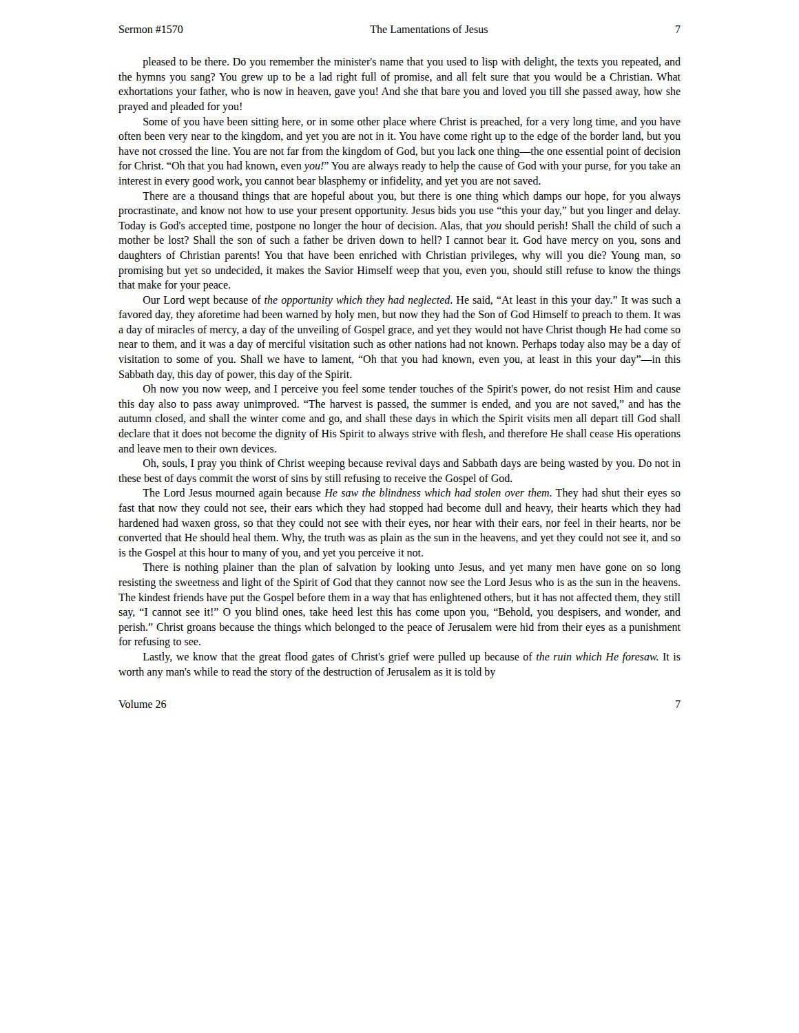Sermon #1570 The Lamentations of Jesus 7
pleased to be there. Do you remember the minister's name that you used to lisp with delight, the texts you repeated, and the hymns you sang? You grew up to be a lad right full of promise, and all felt sure that you would be a Christian. What exhortations your father, who is now in heaven, gave you! And she that bare you and loved you till she passed away, how she prayed and pleaded for you!
Some of you have been sitting here, or in some other place where Christ is preached, for a very long time, and you have often been very near to the kingdom, and yet you are not in it. You have come right up to the edge of the border land, but you have not crossed the line. You are not far from the kingdom of God, but you lack one thing—the one essential point of decision for Christ. “Oh that you had known, even you!” You are always ready to help the cause of God with your purse, for you take an interest in every good work, you cannot bear blasphemy or infidelity, and yet you are not saved.
There are a thousand things that are hopeful about you, but there is one thing which damps our hope, for you always procrastinate, and know not how to use your present opportunity. Jesus bids you use “this your day,” but you linger and delay. Today is God's accepted time, postpone no longer the hour of decision. Alas, that you should perish! Shall the child of such a mother be lost? Shall the son of such a father be driven down to hell? I cannot bear it. God have mercy on you, sons and daughters of Christian parents! You that have been enriched with Christian privileges, why will you die? Young man, so promising but yet so undecided, it makes the Savior Himself weep that you, even you, should still refuse to know the things that make for your peace.
Our Lord wept because of the opportunity which they had neglected. He said, “At least in this your day.” It was such a favored day, they aforetime had been warned by holy men, but now they had the Son of God Himself to preach to them. It was a day of miracles of mercy, a day of the unveiling of Gospel grace, and yet they would not have Christ though He had come so near to them, and it was a day of merciful visitation such as other nations had not known. Perhaps today also may be a day of visitation to some of you. Shall we have to lament, “Oh that you had known, even you, at least in this your day”—in this Sabbath day, this day of power, this day of the Spirit.
Oh now you now weep, and I perceive you feel some tender touches of the Spirit's power, do not resist Him and cause this day also to pass away unimproved. “The harvest is passed, the summer is ended, and you are not saved,” and has the autumn closed, and shall the winter come and go, and shall these days in which the Spirit visits men all depart till God shall declare that it does not become the dignity of His Spirit to always strive with flesh, and therefore He shall cease His operations and leave men to their own devices.
Oh, souls, I pray you think of Christ weeping because revival days and Sabbath days are being wasted by you. Do not in these best of days commit the worst of sins by still refusing to receive the Gospel of God.
The Lord Jesus mourned again because He saw the blindness which had stolen over them. They had shut their eyes so fast that now they could not see, their ears which they had stopped had become dull and heavy, their hearts which they had hardened had waxen gross, so that they could not see with their eyes, nor hear with their ears, nor feel in their hearts, nor be converted that He should heal them. Why, the truth was as plain as the sun in the heavens, and yet they could not see it, and so is the Gospel at this hour to many of you, and yet you perceive it not.
There is nothing plainer than the plan of salvation by looking unto Jesus, and yet many men have gone on so long resisting the sweetness and light of the Spirit of God that they cannot now see the Lord Jesus who is as the sun in the heavens. The kindest friends have put the Gospel before them in a way that has enlightened others, but it has not affected them, they still say, “I cannot see it!” O you blind ones, take heed lest this has come upon you, “Behold, you despisers, and wonder, and perish.” Christ groans because the things which belonged to the peace of Jerusalem were hid from their eyes as a punishment for refusing to see.
Lastly, we know that the great flood gates of Christ's grief were pulled up because of the ruin which He foresaw. It is worth any man's while to read the story of the destruction of Jerusalem as it is told by
Volume 26 7